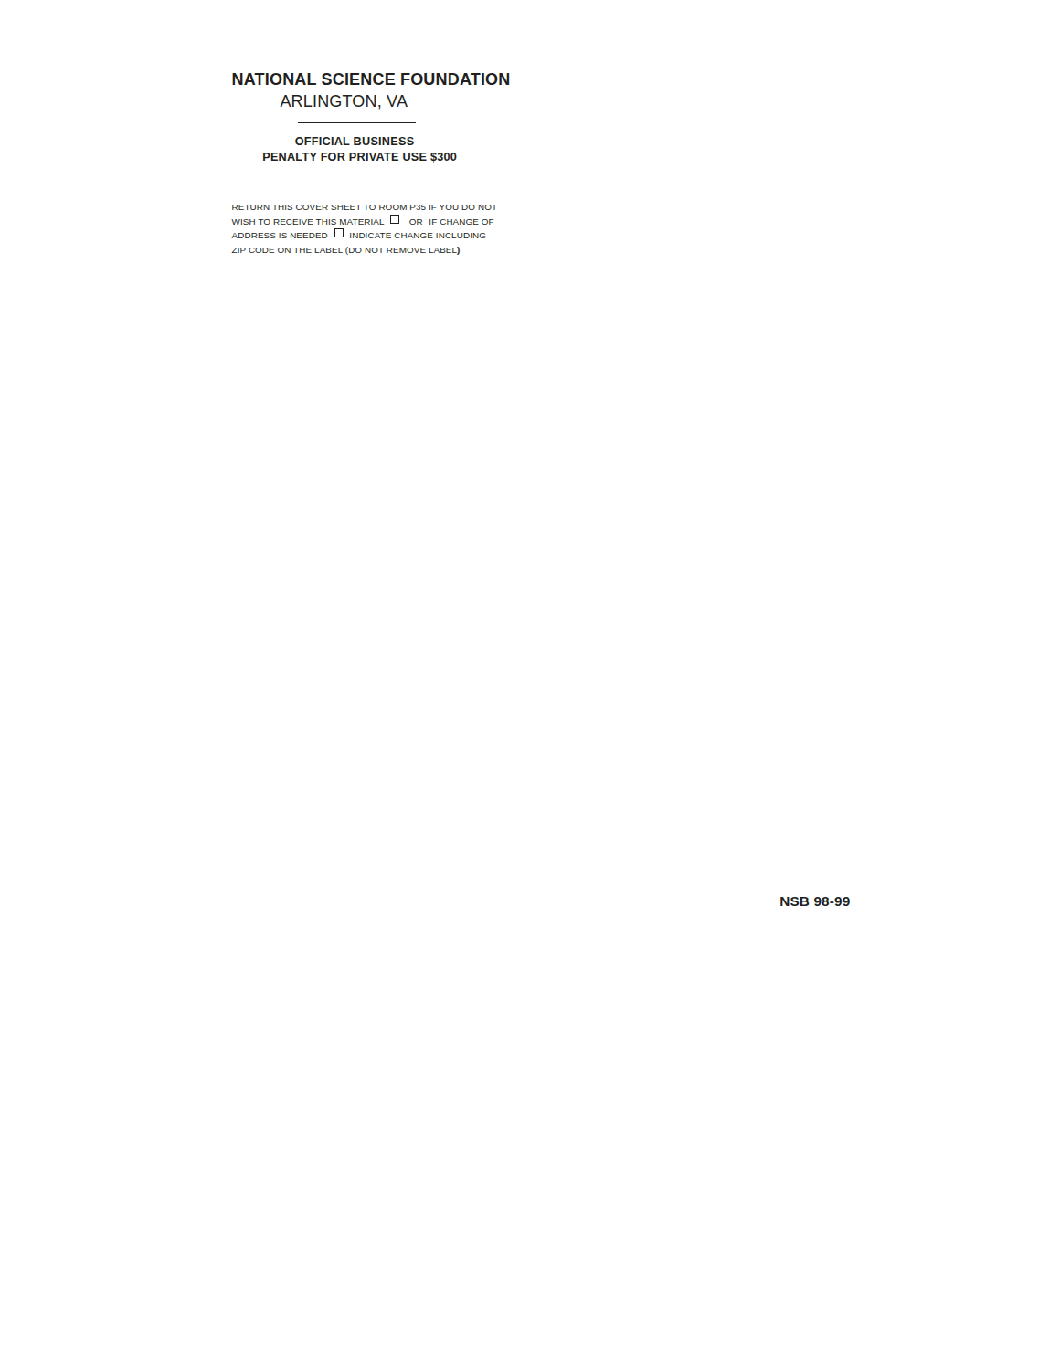NATIONAL SCIENCE FOUNDATION
ARLINGTON, VA
OFFICIAL BUSINESS
PENALTY FOR PRIVATE USE $300
RETURN THIS COVER SHEET TO ROOM P35 IF YOU DO NOT WISH TO RECEIVE THIS MATERIAL OR IF CHANGE OF ADDRESS IS NEEDED INDICATE CHANGE INCLUDING ZIP CODE ON THE LABEL (DO NOT REMOVE LABEL)
NSB 98-99